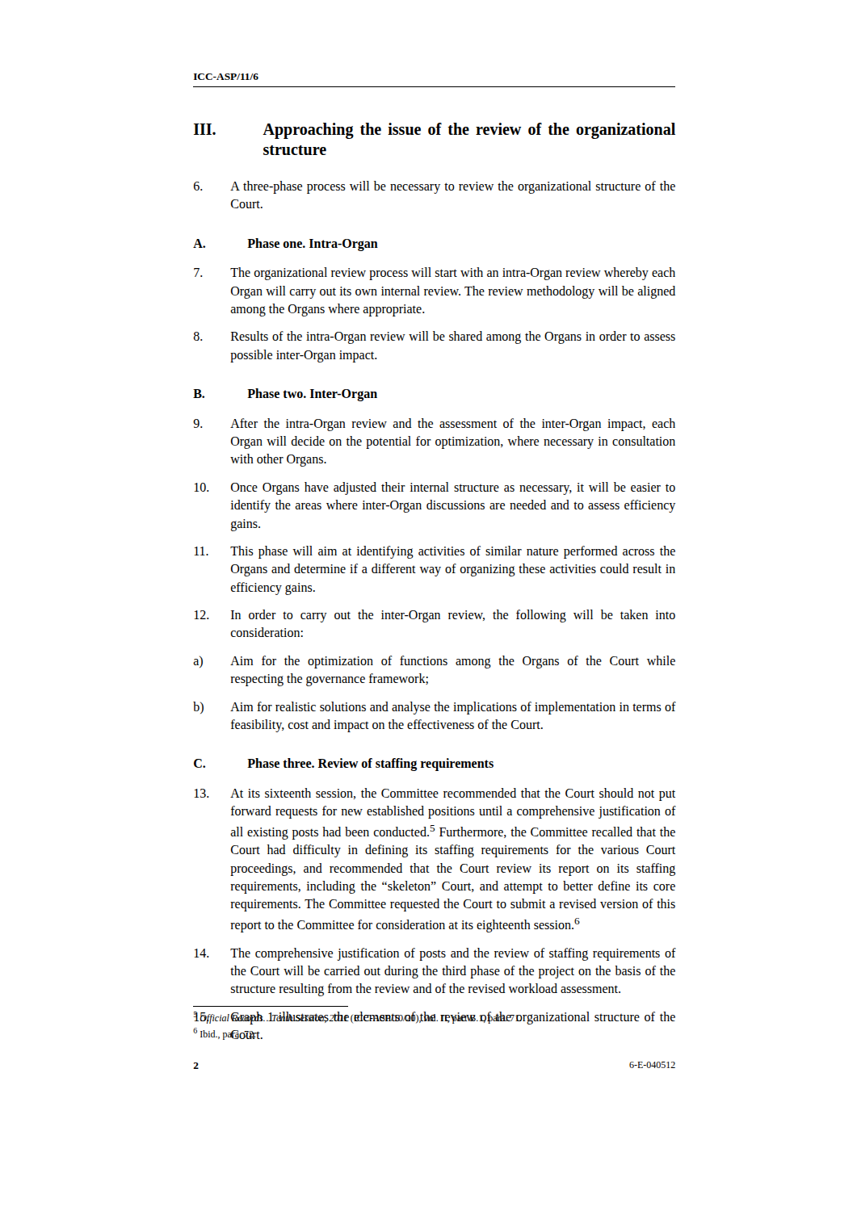ICC-ASP/11/6
III. Approaching the issue of the review of the organizational structure
6. A three-phase process will be necessary to review the organizational structure of the Court.
A. Phase one. Intra-Organ
7. The organizational review process will start with an intra-Organ review whereby each Organ will carry out its own internal review. The review methodology will be aligned among the Organs where appropriate.
8. Results of the intra-Organ review will be shared among the Organs in order to assess possible inter-Organ impact.
B. Phase two. Inter-Organ
9. After the intra-Organ review and the assessment of the inter-Organ impact, each Organ will decide on the potential for optimization, where necessary in consultation with other Organs.
10. Once Organs have adjusted their internal structure as necessary, it will be easier to identify the areas where inter-Organ discussions are needed and to assess efficiency gains.
11. This phase will aim at identifying activities of similar nature performed across the Organs and determine if a different way of organizing these activities could result in efficiency gains.
12. In order to carry out the inter-Organ review, the following will be taken into consideration:
a) Aim for the optimization of functions among the Organs of the Court while respecting the governance framework;
b) Aim for realistic solutions and analyse the implications of implementation in terms of feasibility, cost and impact on the effectiveness of the Court.
C. Phase three. Review of staffing requirements
13. At its sixteenth session, the Committee recommended that the Court should not put forward requests for new established positions until a comprehensive justification of all existing posts had been conducted.5 Furthermore, the Committee recalled that the Court had difficulty in defining its staffing requirements for the various Court proceedings, and recommended that the Court review its report on its staffing requirements, including the “skeleton” Court, and attempt to better define its core requirements. The Committee requested the Court to submit a revised version of this report to the Committee for consideration at its eighteenth session.6
14. The comprehensive justification of posts and the review of staffing requirements of the Court will be carried out during the third phase of the project on the basis of the structure resulting from the review and of the revised workload assessment.
15. Graph 1 illustrates the elements of the review of the organizational structure of the Court.
5 Official Records…Tenth Session, 2011 (ICC-ASP/10/20), vol. II, part B.1, para. 71.
6 Ibid., para. 72.
2 6-E-040512